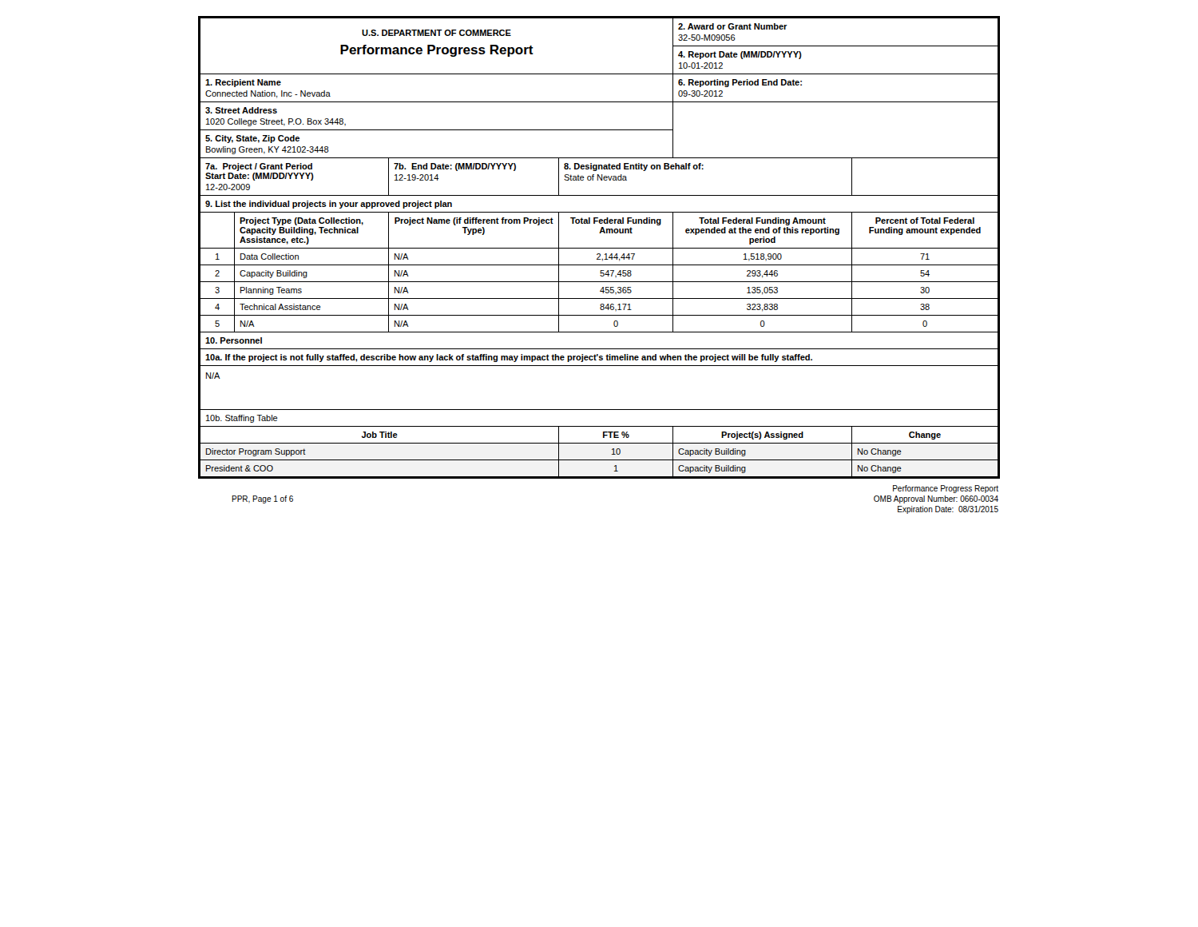| U.S. DEPARTMENT OF COMMERCE Performance Progress Report | 2. Award or Grant Number 32-50-M09056 |
| 4. Report Date (MM/DD/YYYY) 10-01-2012 |
| 1. Recipient Name Connected Nation, Inc - Nevada | 6. Reporting Period End Date: 09-30-2012 |
| 3. Street Address 1020 College Street, P.O. Box 3448, | |
| 5. City, State, Zip Code Bowling Green, KY 42102-3448 |
| 7a. Project / Grant Period Start Date: (MM/DD/YYYY) 12-20-2009 | 7b. End Date: (MM/DD/YYYY) 12-19-2014 | 8. Designated Entity on Behalf of: State of Nevada | |
| 9. List the individual projects in your approved project plan |
| | Project Type (Data Collection, Capacity Building, Technical Assistance, etc.) | Project Name (if different from Project Type) | Total Federal Funding Amount | Total Federal Funding Amount expended at the end of this reporting period | Percent of Total Federal Funding amount expended |
| 1 | Data Collection | N/A | 2,144,447 | 1,518,900 | 71 |
| 2 | Capacity Building | N/A | 547,458 | 293,446 | 54 |
| 3 | Planning Teams | N/A | 455,365 | 135,053 | 30 |
| 4 | Technical Assistance | N/A | 846,171 | 323,838 | 38 |
| 5 | N/A | N/A | 0 | 0 | 0 |
| 10. Personnel |
| 10a. If the project is not fully staffed, describe how any lack of staffing may impact the project's timeline and when the project will be fully staffed. |
| N/A |
| 10b. Staffing Table |
| Job Title | FTE % | Project(s) Assigned | Change |
| Director Program Support | 10 | Capacity Building | No Change |
| President & COO | 1 | Capacity Building | No Change |
PPR, Page 1 of 6
Performance Progress Report
OMB Approval Number: 0660-0034
Expiration Date: 08/31/2015